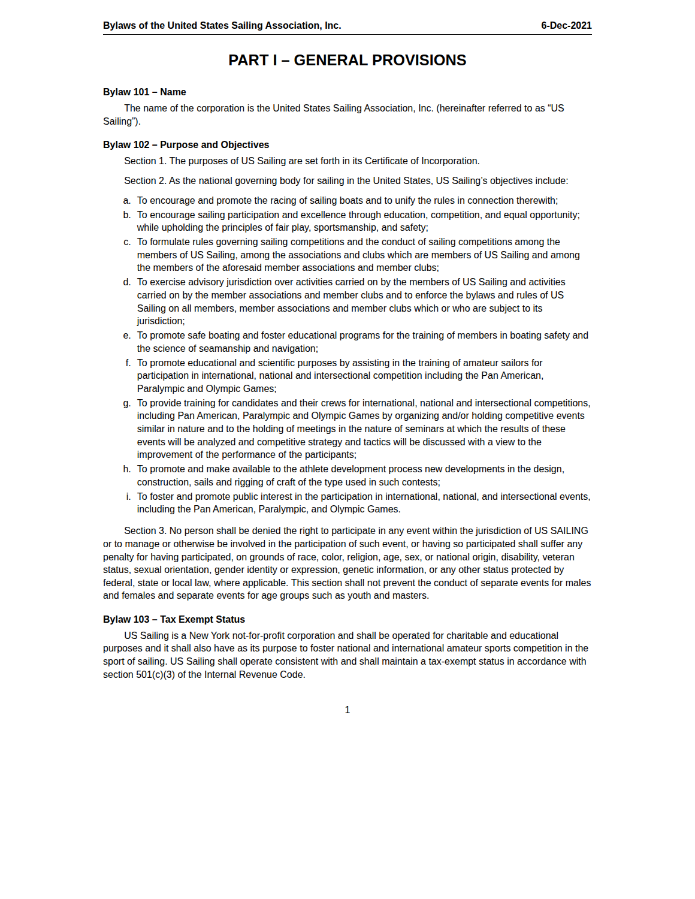Bylaws of the United States Sailing Association, Inc. 6-Dec-2021
PART I – GENERAL PROVISIONS
Bylaw 101 – Name
The name of the corporation is the United States Sailing Association, Inc. (hereinafter referred to as “US Sailing”).
Bylaw 102 – Purpose and Objectives
Section 1. The purposes of US Sailing are set forth in its Certificate of Incorporation.
Section 2. As the national governing body for sailing in the United States, US Sailing’s objectives include:
To encourage and promote the racing of sailing boats and to unify the rules in connection therewith;
To encourage sailing participation and excellence through education, competition, and equal opportunity; while upholding the principles of fair play, sportsmanship, and safety;
To formulate rules governing sailing competitions and the conduct of sailing competitions among the members of US Sailing, among the associations and clubs which are members of US Sailing and among the members of the aforesaid member associations and member clubs;
To exercise advisory jurisdiction over activities carried on by the members of US Sailing and activities carried on by the member associations and member clubs and to enforce the bylaws and rules of US Sailing on all members, member associations and member clubs which or who are subject to its jurisdiction;
To promote safe boating and foster educational programs for the training of members in boating safety and the science of seamanship and navigation;
To promote educational and scientific purposes by assisting in the training of amateur sailors for participation in international, national and intersectional competition including the Pan American, Paralympic and Olympic Games;
To provide training for candidates and their crews for international, national and intersectional competitions, including Pan American, Paralympic and Olympic Games by organizing and/or holding competitive events similar in nature and to the holding of meetings in the nature of seminars at which the results of these events will be analyzed and competitive strategy and tactics will be discussed with a view to the improvement of the performance of the participants;
To promote and make available to the athlete development process new developments in the design, construction, sails and rigging of craft of the type used in such contests;
To foster and promote public interest in the participation in international, national, and intersectional events, including the Pan American, Paralympic, and Olympic Games.
Section 3. No person shall be denied the right to participate in any event within the jurisdiction of US SAILING or to manage or otherwise be involved in the participation of such event, or having so participated shall suffer any penalty for having participated, on grounds of race, color, religion, age, sex, or national origin, disability, veteran status, sexual orientation, gender identity or expression, genetic information, or any other status protected by federal, state or local law, where applicable. This section shall not prevent the conduct of separate events for males and females and separate events for age groups such as youth and masters.
Bylaw 103 – Tax Exempt Status
US Sailing is a New York not-for-profit corporation and shall be operated for charitable and educational purposes and it shall also have as its purpose to foster national and international amateur sports competition in the sport of sailing. US Sailing shall operate consistent with and shall maintain a tax-exempt status in accordance with section 501(c)(3) of the Internal Revenue Code.
1